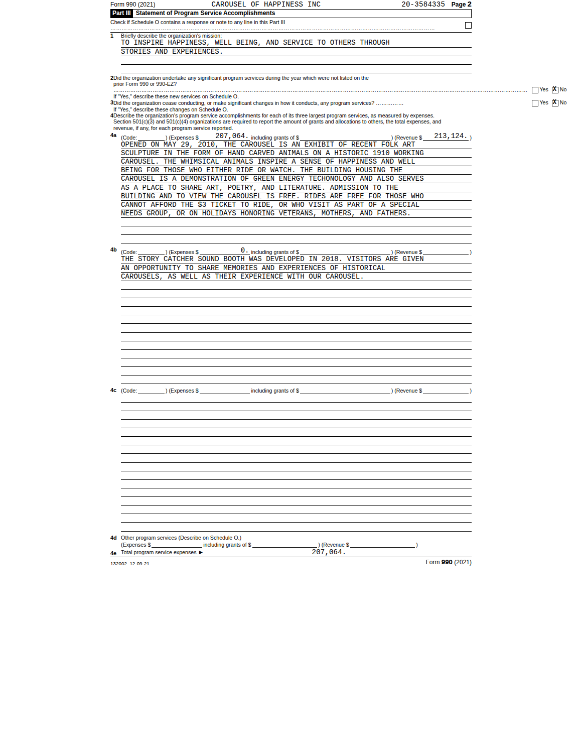Form 990 (2021)
CAROUSEL OF HAPPINESS INC
20-3584335
Page 2
Part III
Statement of Program Service Accomplishments
Check if Schedule O contains a response or note to any line in this Part III …………………………………………………………………………………………………………………………………………………………
| 1 | Briefly describe the organization's mission: TO INSPIRE HAPPINESS, WELL BEING, AND SERVICE TO OTHERS THROUGH STORIES AND EXPERIENCES. |
| 2 | Did the organization undertake any significant program services during the year which were not listed on the prior Form 990 or 990-EZ? …………………………………………………………………………………………………………………………………………………………………………………………………… Yes No If "Yes," describe these new services on Schedule O. |
| 3 | Did the organization cease conducting, or make significant changes in how it conducts, any program services? …………… Yes No If "Yes," describe these changes on Schedule O. |
| 4 | Describe the organization's program service accomplishments for each of its three largest program services, as measured by expenses. Section 501(c)(3) and 501(c)(4) organizations are required to report the amount of grants and allocations to others, the total expenses, and revenue, if any, for each program service reported. |
| 4a | (Code: ) (Expenses $ 207,064. including grants of $ ) (Revenue $ 213,124. ) OPENED ON MAY 29, 2O10, THE CAROUSEL IS AN EXHIBIT OF RECENT FOLK ART SCULPTURE IN THE FORM OF HAND CARVED ANIMALS ON A HISTORIC 1910 WORKING CAROUSEL. THE WHIMSICAL ANIMALS INSPIRE A SENSE OF HAPPINESS AND WELL BEING FOR THOSE WHO EITHER RIDE OR WATCH. THE BUILDING HOUSING THE CAROUSEL IS A DEMONSTRATION OF GREEN ENERGY TECHONOLOGY AND ALSO SERVES AS A PLACE TO SHARE ART, POETRY, AND LITERATURE. ADMISSION TO THE BUILDING AND TO VIEW THE CAROUSEL IS FREE. RIDES ARE FREE FOR THOSE WHO CANNOT AFFORD THE $3 TICKET TO RIDE, OR WHO VISIT AS PART OF A SPECIAL NEEDS GROUP, OR ON HOLIDAYS HONORING VETERANS, MOTHERS, AND FATHERS. |
| 4b | (Code: ) (Expenses $ 0. including grants of $ ) (Revenue $ ) THE STORY CATCHER SOUND BOOTH WAS DEVELOPED IN 2018. VISITORS ARE GIVEN AN OPPORTUNITY TO SHARE MEMORIES AND EXPERIENCES OF HISTORICAL CAROUSELS, AS WELL AS THEIR EXPERIENCE WITH OUR CAROUSEL. |
| 4c | (Code: ) (Expenses $ including grants of $ ) (Revenue $ ) |
| 4d | Other program services (Describe on Schedule O.) (Expenses $ including grants of $ ) (Revenue $ ) |
4e
Total program service expenses ►
207,064.
132002 12-09-21
Form 990 (2021)